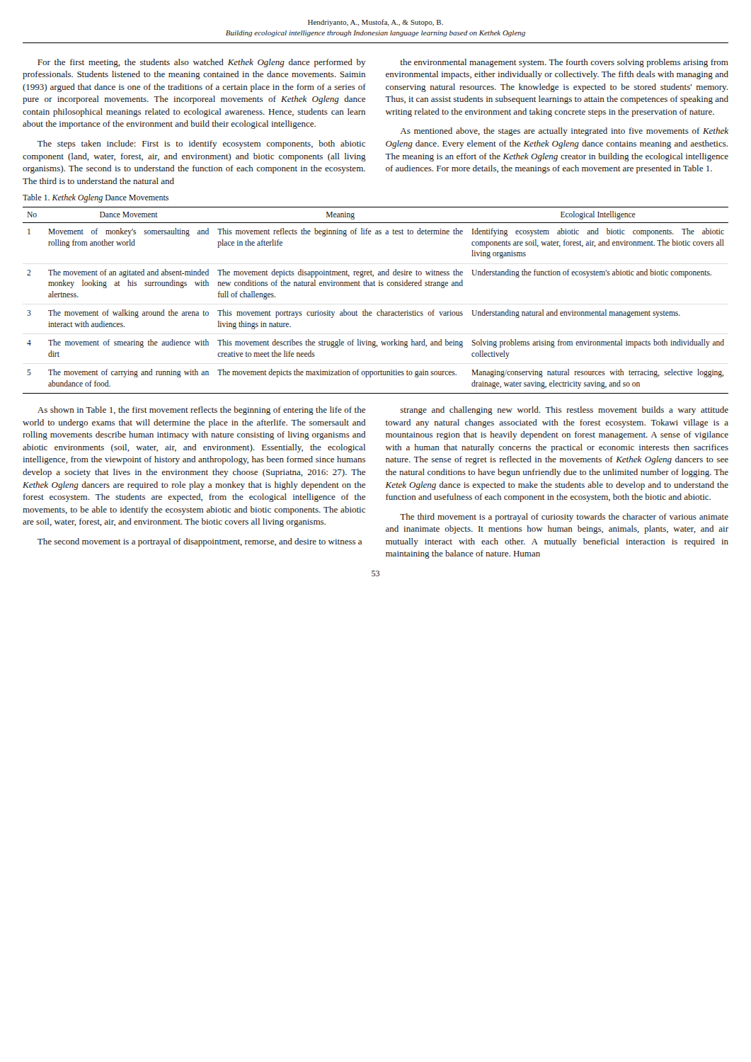Hendriyanto, A., Mustofa, A., & Sutopo, B.
Building ecological intelligence through Indonesian language learning based on Kethek Ogleng
For the first meeting, the students also watched Kethek Ogleng dance performed by professionals. Students listened to the meaning contained in the dance movements. Saimin (1993) argued that dance is one of the traditions of a certain place in the form of a series of pure or incorporeal movements. The incorporeal movements of Kethek Ogleng dance contain philosophical meanings related to ecological awareness. Hence, students can learn about the importance of the environment and build their ecological intelligence.
The steps taken include: First is to identify ecosystem components, both abiotic component (land, water, forest, air, and environment) and biotic components (all living organisms). The second is to understand the function of each component in the ecosystem. The third is to understand the natural and
the environmental management system. The fourth covers solving problems arising from environmental impacts, either individually or collectively. The fifth deals with managing and conserving natural resources. The knowledge is expected to be stored students' memory. Thus, it can assist students in subsequent learnings to attain the competences of speaking and writing related to the environment and taking concrete steps in the preservation of nature.
As mentioned above, the stages are actually integrated into five movements of Kethek Ogleng dance. Every element of the Kethek Ogleng dance contains meaning and aesthetics. The meaning is an effort of the Kethek Ogleng creator in building the ecological intelligence of audiences. For more details, the meanings of each movement are presented in Table 1.
Table 1. Kethek Ogleng Dance Movements
| No | Dance Movement | Meaning | Ecological Intelligence |
| --- | --- | --- | --- |
| 1 | Movement of monkey's somersaulting and rolling from another world | This movement reflects the beginning of life as a test to determine the place in the afterlife | Identifying ecosystem abiotic and biotic components. The abiotic components are soil, water, forest, air, and environment. The biotic covers all living organisms |
| 2 | The movement of an agitated and absent-minded monkey looking at his surroundings with alertness. | The movement depicts disappointment, regret, and desire to witness the new conditions of the natural environment that is considered strange and full of challenges. | Understanding the function of ecosystem's abiotic and biotic components. |
| 3 | The movement of walking around the arena to interact with audiences. | This movement portrays curiosity about the characteristics of various living things in nature. | Understanding natural and environmental management systems. |
| 4 | The movement of smearing the audience with dirt | This movement describes the struggle of living, working hard, and being creative to meet the life needs | Solving problems arising from environmental impacts both individually and collectively |
| 5 | The movement of carrying and running with an abundance of food. | The movement depicts the maximization of opportunities to gain sources. | Managing/conserving natural resources with terracing, selective logging, drainage, water saving, electricity saving, and so on |
As shown in Table 1, the first movement reflects the beginning of entering the life of the world to undergo exams that will determine the place in the afterlife. The somersault and rolling movements describe human intimacy with nature consisting of living organisms and abiotic environments (soil, water, air, and environment). Essentially, the ecological intelligence, from the viewpoint of history and anthropology, has been formed since humans develop a society that lives in the environment they choose (Supriatna, 2016: 27). The Kethek Ogleng dancers are required to role play a monkey that is highly dependent on the forest ecosystem. The students are expected, from the ecological intelligence of the movements, to be able to identify the ecosystem abiotic and biotic components. The abiotic are soil, water, forest, air, and environment. The biotic covers all living organisms.
The second movement is a portrayal of disappointment, remorse, and desire to witness a
strange and challenging new world. This restless movement builds a wary attitude toward any natural changes associated with the forest ecosystem. Tokawi village is a mountainous region that is heavily dependent on forest management. A sense of vigilance with a human that naturally concerns the practical or economic interests then sacrifices nature. The sense of regret is reflected in the movements of Kethek Ogleng dancers to see the natural conditions to have begun unfriendly due to the unlimited number of logging. The Ketek Ogleng dance is expected to make the students able to develop and to understand the function and usefulness of each component in the ecosystem, both the biotic and abiotic.
The third movement is a portrayal of curiosity towards the character of various animate and inanimate objects. It mentions how human beings, animals, plants, water, and air mutually interact with each other. A mutually beneficial interaction is required in maintaining the balance of nature. Human
53